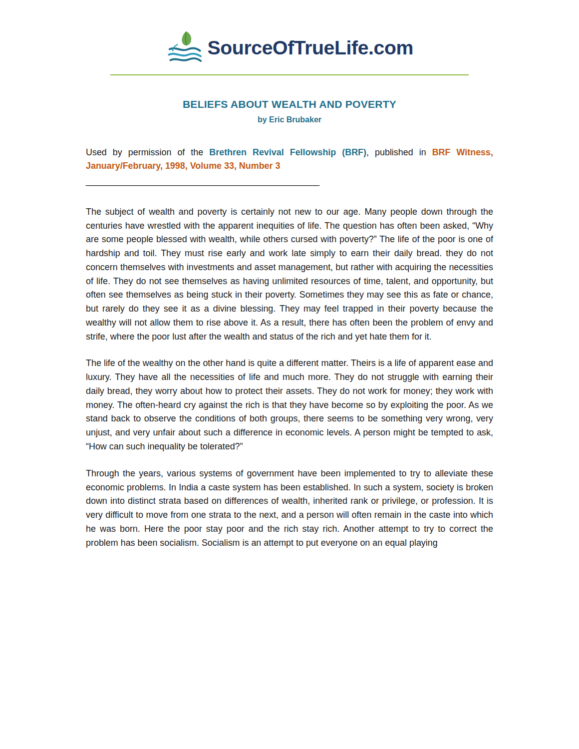SourceOfTrueLife.com
Beliefs About Wealth and Poverty
by Eric Brubaker
Used by permission of the Brethren Revival Fellowship (BRF), published in BRF Witness, January/February, 1998, Volume 33, Number 3
_______________________________________________
The subject of wealth and poverty is certainly not new to our age. Many people down through the centuries have wrestled with the apparent inequities of life. The question has often been asked, “Why are some people blessed with wealth, while others cursed with poverty?” The life of the poor is one of hardship and toil. They must rise early and work late simply to earn their daily bread. they do not concern themselves with investments and asset management, but rather with acquiring the necessities of life. They do not see themselves as having unlimited resources of time, talent, and opportunity, but often see themselves as being stuck in their poverty. Sometimes they may see this as fate or chance, but rarely do they see it as a divine blessing. They may feel trapped in their poverty because the wealthy will not allow them to rise above it. As a result, there has often been the problem of envy and strife, where the poor lust after the wealth and status of the rich and yet hate them for it.
The life of the wealthy on the other hand is quite a different matter. Theirs is a life of apparent ease and luxury. They have all the necessities of life and much more. They do not struggle with earning their daily bread, they worry about how to protect their assets. They do not work for money; they work with money. The often-heard cry against the rich is that they have become so by exploiting the poor. As we stand back to observe the conditions of both groups, there seems to be something very wrong, very unjust, and very unfair about such a difference in economic levels. A person might be tempted to ask, “How can such inequality be tolerated?”
Through the years, various systems of government have been implemented to try to alleviate these economic problems. In India a caste system has been established. In such a system, society is broken down into distinct strata based on differences of wealth, inherited rank or privilege, or profession. It is very difficult to move from one strata to the next, and a person will often remain in the caste into which he was born. Here the poor stay poor and the rich stay rich. Another attempt to try to correct the problem has been socialism. Socialism is an attempt to put everyone on an equal playing